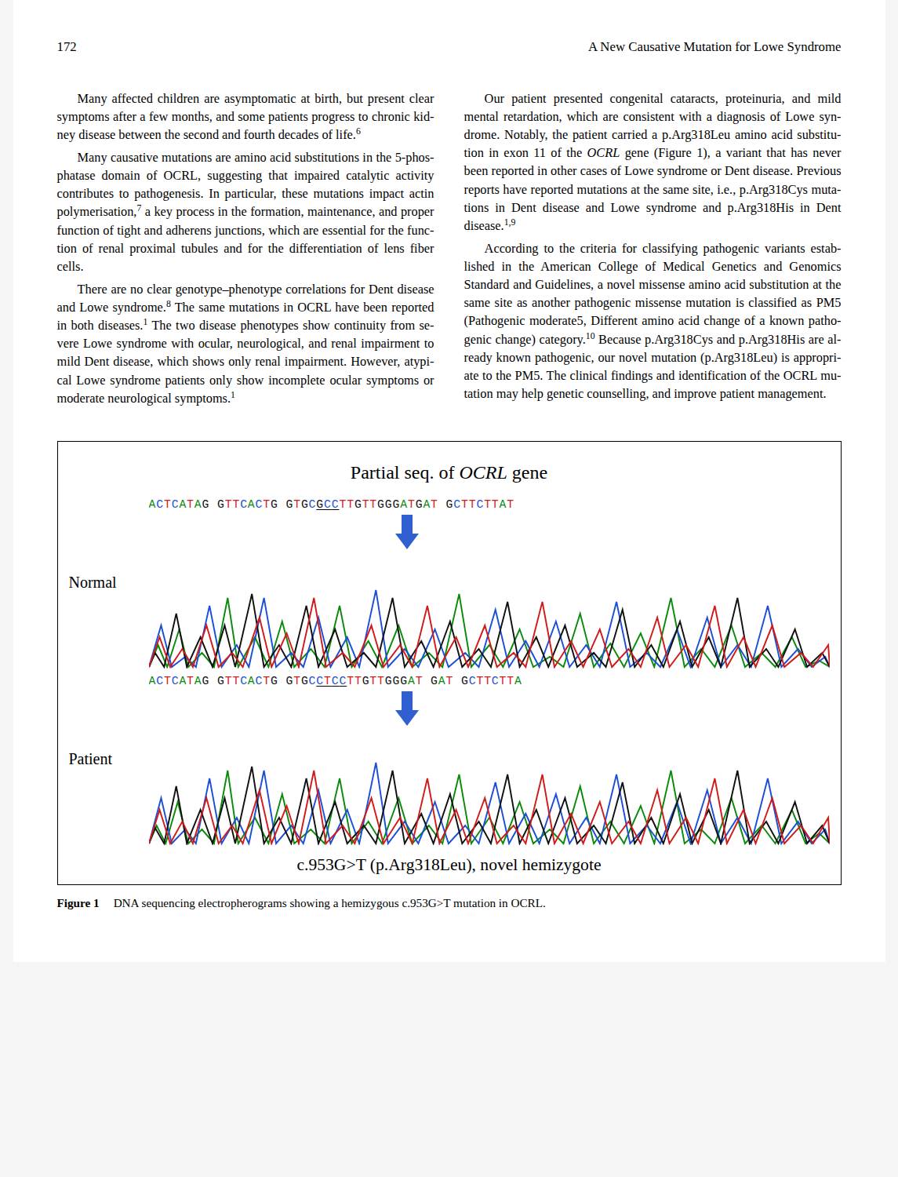172
A New Causative Mutation for Lowe Syndrome
Many affected children are asymptomatic at birth, but present clear symptoms after a few months, and some patients progress to chronic kidney disease between the second and fourth decades of life.6
Many causative mutations are amino acid substitutions in the 5-phosphatase domain of OCRL, suggesting that impaired catalytic activity contributes to pathogenesis. In particular, these mutations impact actin polymerisation,7 a key process in the formation, maintenance, and proper function of tight and adherens junctions, which are essential for the function of renal proximal tubules and for the differentiation of lens fiber cells.
There are no clear genotype–phenotype correlations for Dent disease and Lowe syndrome.8 The same mutations in OCRL have been reported in both diseases.1 The two disease phenotypes show continuity from severe Lowe syndrome with ocular, neurological, and renal impairment to mild Dent disease, which shows only renal impairment. However, atypical Lowe syndrome patients only show incomplete ocular symptoms or moderate neurological symptoms.1
Our patient presented congenital cataracts, proteinuria, and mild mental retardation, which are consistent with a diagnosis of Lowe syndrome. Notably, the patient carried a p.Arg318Leu amino acid substitution in exon 11 of the OCRL gene (Figure 1), a variant that has never been reported in other cases of Lowe syndrome or Dent disease. Previous reports have reported mutations at the same site, i.e., p.Arg318Cys mutations in Dent disease and Lowe syndrome and p.Arg318His in Dent disease.1,9
According to the criteria for classifying pathogenic variants established in the American College of Medical Genetics and Genomics Standard and Guidelines, a novel missense amino acid substitution at the same site as another pathogenic missense mutation is classified as PM5 (Pathogenic moderate5, Different amino acid change of a known pathogenic change) category.10 Because p.Arg318Cys and p.Arg318His are already known pathogenic, our novel mutation (p.Arg318Leu) is appropriate to the PM5. The clinical findings and identification of the OCRL mutation may help genetic counselling, and improve patient management.
Partial seq. of OCRL gene
Normal
ACTCATAG GTTCACTG GTGCGCC TTGTTGGGATGAT GCTTCTTAT
Patient
ACTCATAG GTTCACTG GTGCCTCC TTGTTGGGAT GAT GCTTCTTA
c.953G>T (p.Arg318Leu), novel hemizygote
Figure 1 DNA sequencing electropherograms showing a hemizygous c.953G>T mutation in OCRL.